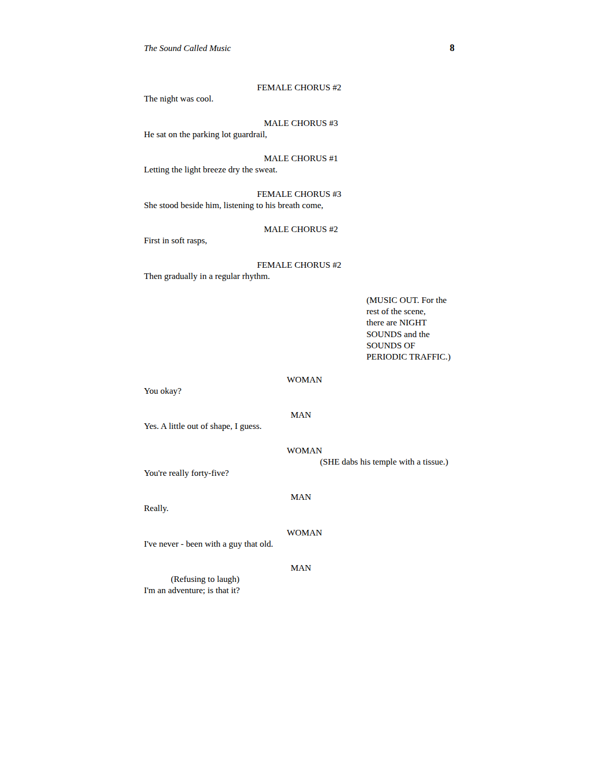The Sound Called Music
8
FEMALE CHORUS #2
The night was cool.
MALE CHORUS #3
He sat on the parking lot guardrail,
MALE CHORUS #1
Letting the light breeze dry the sweat.
FEMALE CHORUS #3
She stood beside him, listening to his breath come,
MALE CHORUS #2
First in soft rasps,
FEMALE CHORUS #2
Then gradually in a regular rhythm.
(MUSIC OUT. For the rest of the scene,
there are NIGHT SOUNDS and the
SOUNDS OF PERIODIC TRAFFIC.)
WOMAN
You okay?
MAN
Yes. A little out of shape, I guess.
WOMAN
(SHE dabs his temple with a tissue.)
You're really forty-five?
MAN
Really.
WOMAN
I've never - been with a guy that old.
MAN
(Refusing to laugh)
I'm an adventure; is that it?